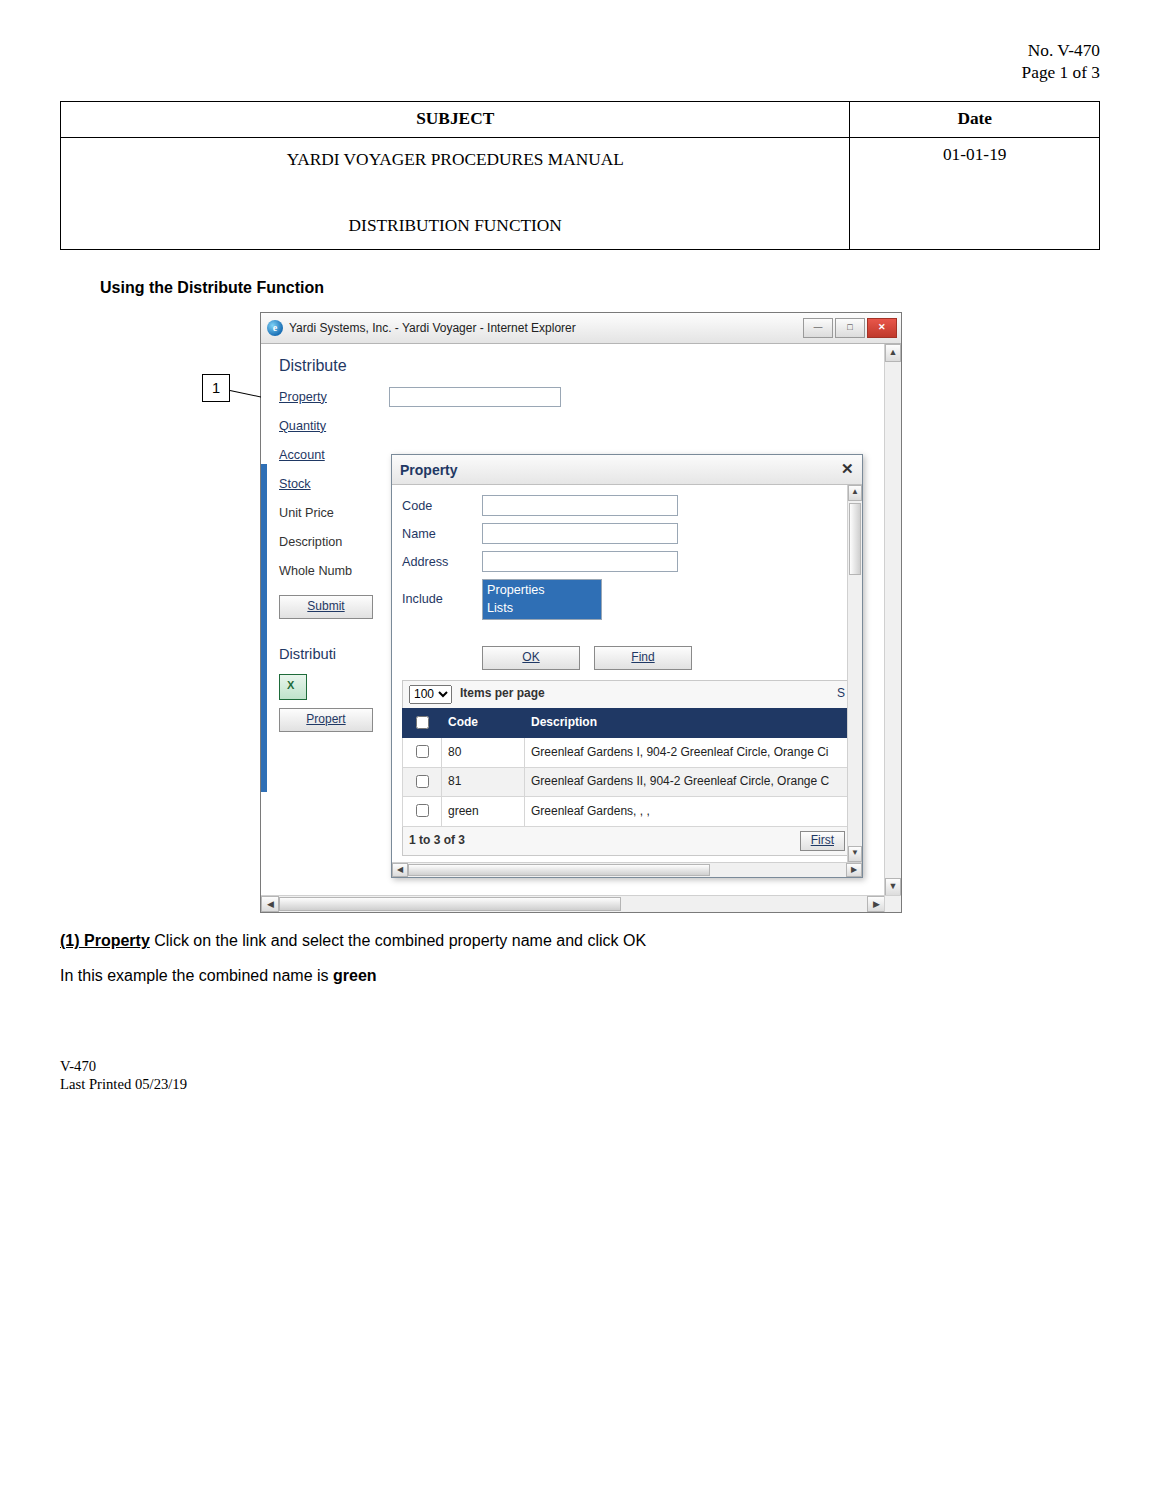No. V-470
Page 1 of 3
| SUBJECT | Date |
| --- | --- |
| YARDI VOYAGER PROCEDURES MANUAL DISTRIBUTION FUNCTION | 01-01-19 |
Using the Distribute Function
1
e
Yardi Systems, Inc. - Yardi Voyager - Internet Explorer
—
□
✕
Distribute
Property
Quantity
Account
Stock
Unit Price
Description
Whole Numb
Submit
Distributi
Propert
Property ✕
▲
▼
Code
Name
Address
Include
Properties
Lists
OK
Find
100 Items per page S
| | Code | Description |
| --- | --- | --- |
| | 80 | Greenleaf Gardens I, 904-2 Greenleaf Circle, Orange Ci |
| | 81 | Greenleaf Gardens II, 904-2 Greenleaf Circle, Orange C |
| | green | Greenleaf Gardens, , , |
1 to 3 of 3 First
◀
▶
▲
▼
◀
▶
(1) Property Click on the link and select the combined property name and click OK
In this example the combined name is green
V-470
Last Printed 05/23/19